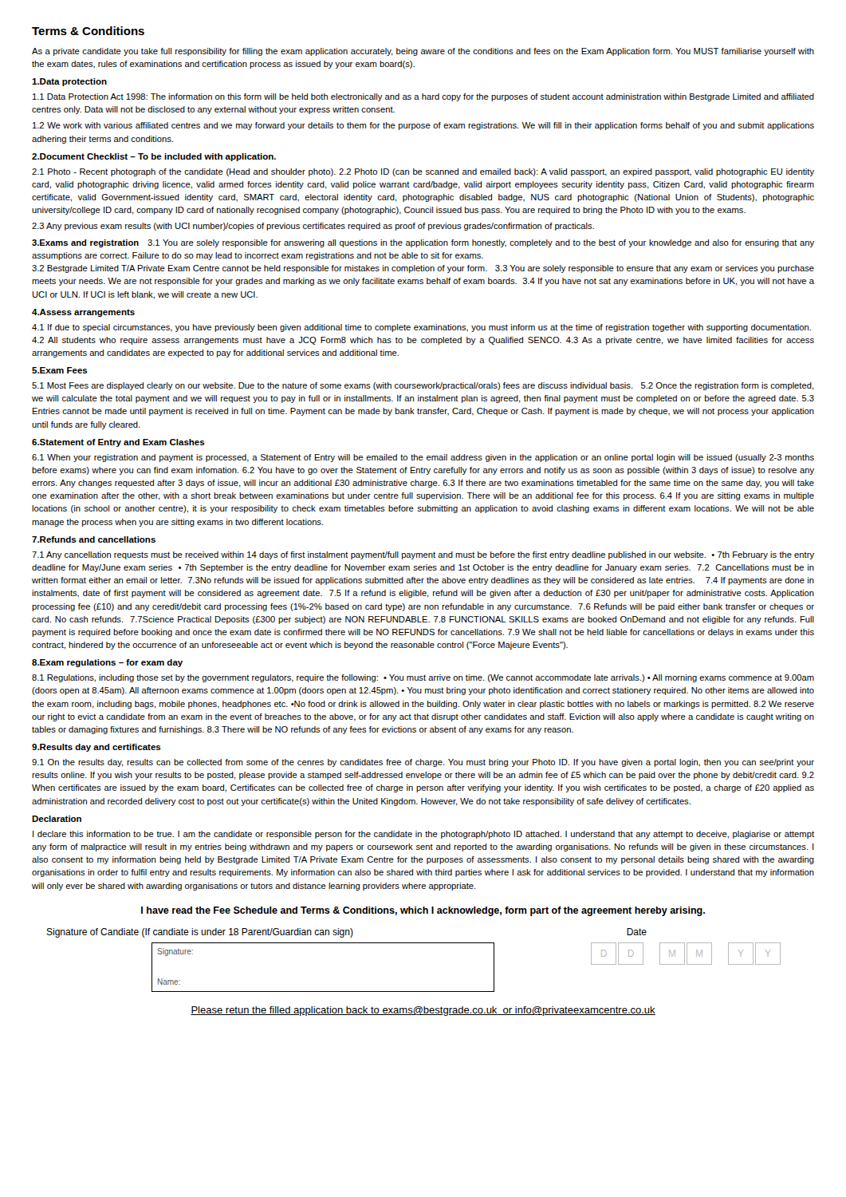Terms & Conditions
As a private candidate you take full responsibility for filling the exam application accurately, being aware of the conditions and fees on the Exam Application form. You MUST familiarise yourself with the exam dates, rules of examinations and certification process as issued by your exam board(s).
1.Data protection
1.1 Data Protection Act 1998: The information on this form will be held both electronically and as a hard copy for the purposes of student account administration within Bestgrade Limited and affiliated centres only. Data will not be disclosed to any external without your express written consent.
1.2 We work with various affiliated centres and we may forward your details to them for the purpose of exam registrations. We will fill in their application forms behalf of you and submit applications adhering their terms and conditions.
2.Document Checklist – To be included with application.
2.1 Photo - Recent photograph of the candidate (Head and shoulder photo). 2.2 Photo ID (can be scanned and emailed back): A valid passport, an expired passport, valid photographic EU identity card, valid photographic driving licence, valid armed forces identity card, valid police warrant card/badge, valid airport employees security identity pass, Citizen Card, valid photographic firearm certificate, valid Government-issued identity card, SMART card, electoral identity card, photographic disabled badge, NUS card photographic (National Union of Students), photographic university/college ID card, company ID card of nationally recognised company (photographic), Council issued bus pass. You are required to bring the Photo ID with you to the exams.
2.3 Any previous exam results (with UCI number)/copies of previous certificates required as proof of previous grades/confirmation of practicals.
3.Exams and registration 3.1 You are solely responsible for answering all questions in the application form honestly, completely and to the best of your knowledge and also for ensuring that any assumptions are correct. Failure to do so may lead to incorrect exam registrations and not be able to sit for exams.
3.2 Bestgrade Limited T/A Private Exam Centre cannot be held responsible for mistakes in completion of your form. 3.3 You are solely responsible to ensure that any exam or services you purchase meets your needs. We are not responsible for your grades and marking as we only facilitate exams behalf of exam boards. 3.4 If you have not sat any examinations before in UK, you will not have a UCI or ULN. If UCI is left blank, we will create a new UCI.
4.Assess arrangements
4.1 If due to special circumstances, you have previously been given additional time to complete examinations, you must inform us at the time of registration together with supporting documentation. 4.2 All students who require assess arrangements must have a JCQ Form8 which has to be completed by a Qualified SENCO. 4.3 As a private centre, we have limited facilities for access arrangements and candidates are expected to pay for additional services and additional time.
5.Exam Fees
5.1 Most Fees are displayed clearly on our website. Due to the nature of some exams (with coursework/practical/orals) fees are discuss individual basis. 5.2 Once the registration form is completed, we will calculate the total payment and we will request you to pay in full or in installments. If an instalment plan is agreed, then final payment must be completed on or before the agreed date. 5.3 Entries cannot be made until payment is received in full on time. Payment can be made by bank transfer, Card, Cheque or Cash. If payment is made by cheque, we will not process your application until funds are fully cleared.
6.Statement of Entry and Exam Clashes
6.1 When your registration and payment is processed, a Statement of Entry will be emailed to the email address given in the application or an online portal login will be issued (usually 2-3 months before exams) where you can find exam infomation. 6.2 You have to go over the Statement of Entry carefully for any errors and notify us as soon as possible (within 3 days of issue) to resolve any errors. Any changes requested after 3 days of issue, will incur an additional £30 administrative charge. 6.3 If there are two examinations timetabled for the same time on the same day, you will take one examination after the other, with a short break between examinations but under centre full supervision. There will be an additional fee for this process. 6.4 If you are sitting exams in multiple locations (in school or another centre), it is your resposibility to check exam timetables before submitting an application to avoid clashing exams in different exam locations. We will not be able manage the process when you are sitting exams in two different locations.
7.Refunds and cancellations
7.1 Any cancellation requests must be received within 14 days of first instalment payment/full payment and must be before the first entry deadline published in our website. • 7th February is the entry deadline for May/June exam series • 7th September is the entry deadline for November exam series and 1st October is the entry deadline for January exam series. 7.2 Cancellations must be in written format either an email or letter. 7.3No refunds will be issued for applications submitted after the above entry deadlines as they will be considered as late entries. 7.4 If payments are done in instalments, date of first payment will be considered as agreement date. 7.5 If a refund is eligible, refund will be given after a deduction of £30 per unit/paper for administrative costs. Application processing fee (£10) and any ceredit/debit card processing fees (1%-2% based on card type) are non refundable in any curcumstance. 7.6 Refunds will be paid either bank transfer or cheques or card. No cash refunds. 7.7Science Practical Deposits (£300 per subject) are NON REFUNDABLE. 7.8 FUNCTIONAL SKILLS exams are booked OnDemand and not eligible for any refunds. Full payment is required before booking and once the exam date is confirmed there will be NO REFUNDS for cancellations. 7.9 We shall not be held liable for cancellations or delays in exams under this contract, hindered by the occurrence of an unforeseeable act or event which is beyond the reasonable control ("Force Majeure Events").
8.Exam regulations – for exam day
8.1 Regulations, including those set by the government regulators, require the following: • You must arrive on time. (We cannot accommodate late arrivals.) • All morning exams commence at 9.00am (doors open at 8.45am). All afternoon exams commence at 1.00pm (doors open at 12.45pm). • You must bring your photo identification and correct stationery required. No other items are allowed into the exam room, including bags, mobile phones, headphones etc. •No food or drink is allowed in the building. Only water in clear plastic bottles with no labels or markings is permitted. 8.2 We reserve our right to evict a candidate from an exam in the event of breaches to the above, or for any act that disrupt other candidates and staff. Eviction will also apply where a candidate is caught writing on tables or damaging fixtures and furnishings. 8.3 There will be NO refunds of any fees for evictions or absent of any exams for any reason.
9.Results day and certificates
9.1 On the results day, results can be collected from some of the cenres by candidates free of charge. You must bring your Photo ID. If you have given a portal login, then you can see/print your results online. If you wish your results to be posted, please provide a stamped self-addressed envelope or there will be an admin fee of £5 which can be paid over the phone by debit/credit card. 9.2 When certificates are issued by the exam board, Certificates can be collected free of charge in person after verifying your identity. If you wish certificates to be posted, a charge of £20 applied as administration and recorded delivery cost to post out your certificate(s) within the United Kingdom. However, We do not take responsibility of safe delivey of certificates.
Declaration
I declare this information to be true. I am the candidate or responsible person for the candidate in the photograph/photo ID attached. I understand that any attempt to deceive, plagiarise or attempt any form of malpractice will result in my entries being withdrawn and my papers or coursework sent and reported to the awarding organisations. No refunds will be given in these circumstances. I also consent to my information being held by Bestgrade Limited T/A Private Exam Centre for the purposes of assessments. I also consent to my personal details being shared with the awarding organisations in order to fulfil entry and results requirements. My information can also be shared with third parties where I ask for additional services to be provided. I understand that my information will only ever be shared with awarding organisations or tutors and distance learning providers where appropriate.
I have read the Fee Schedule and Terms & Conditions, which I acknowledge, form part of the agreement hereby arising.
Signature of Candiate (If candiate is under 18 Parent/Guardian can sign)
Date
Signature:
Name:
D
D
M
M
Y
Y
Please retun the filled application back to exams@bestgrade.co.uk or info@privateexamcentre.co.uk